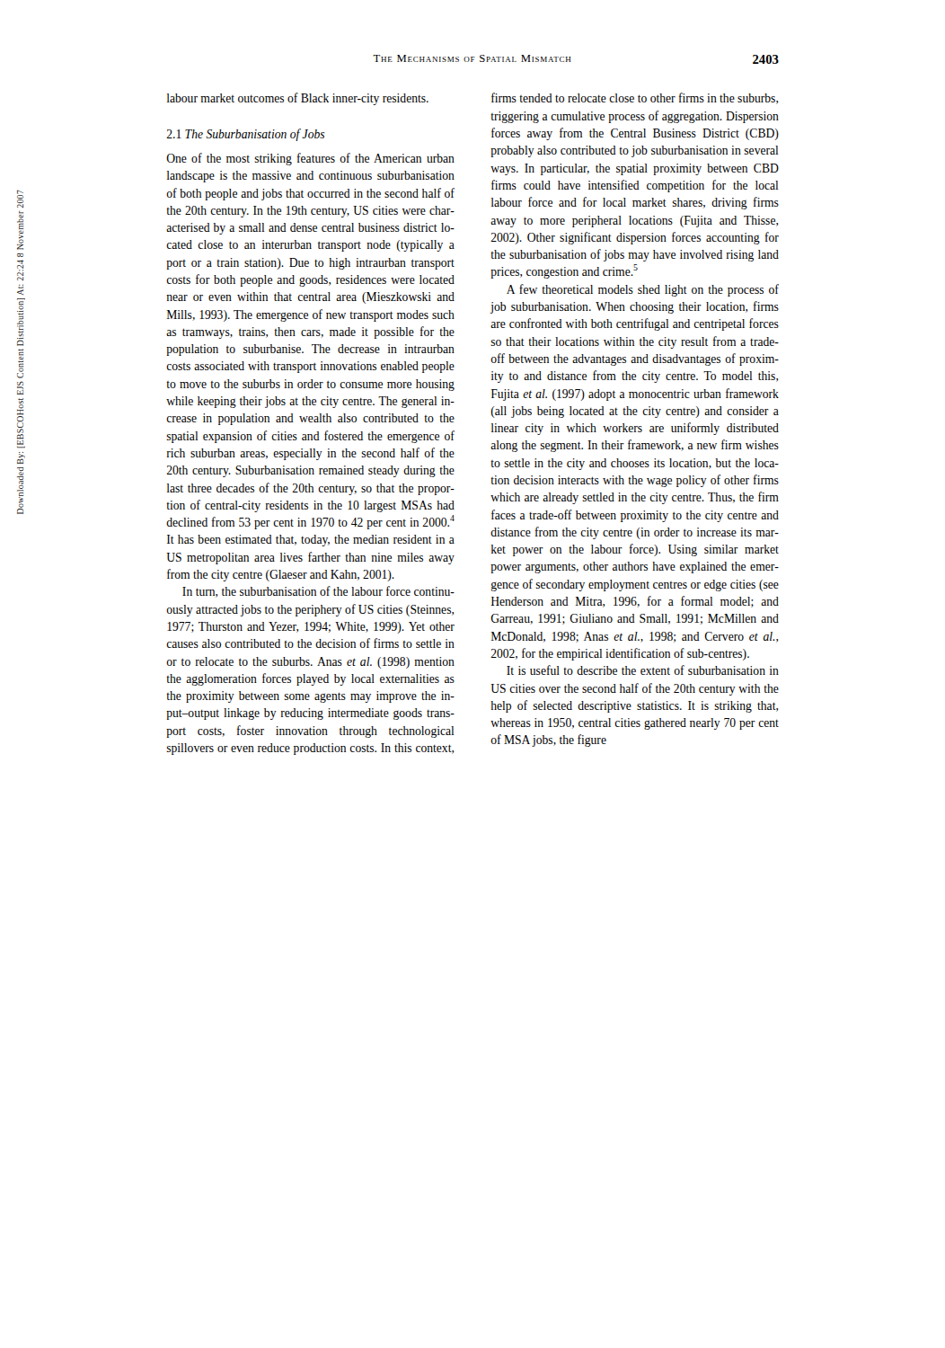Downloaded By: [EBSCOHost EJS Content Distribution] At: 22:24 8 November 2007
The Mechanisms of Spatial Mismatch 2403
labour market outcomes of Black inner-city residents.
2.1 The Suburbanisation of Jobs
One of the most striking features of the American urban landscape is the massive and continuous suburbanisation of both people and jobs that occurred in the second half of the 20th century. In the 19th century, US cities were characterised by a small and dense central business district located close to an interurban transport node (typically a port or a train station). Due to high intraurban transport costs for both people and goods, residences were located near or even within that central area (Mieszkowski and Mills, 1993). The emergence of new transport modes such as tramways, trains, then cars, made it possible for the population to suburbanise. The decrease in intraurban costs associated with transport innovations enabled people to move to the suburbs in order to consume more housing while keeping their jobs at the city centre. The general increase in population and wealth also contributed to the spatial expansion of cities and fostered the emergence of rich suburban areas, especially in the second half of the 20th century. Suburbanisation remained steady during the last three decades of the 20th century, so that the proportion of central-city residents in the 10 largest MSAs had declined from 53 per cent in 1970 to 42 per cent in 2000.4 It has been estimated that, today, the median resident in a US metropolitan area lives farther than nine miles away from the city centre (Glaeser and Kahn, 2001).
In turn, the suburbanisation of the labour force continuously attracted jobs to the periphery of US cities (Steinnes, 1977; Thurston and Yezer, 1994; White, 1999). Yet other causes also contributed to the decision of firms to settle in or to relocate to the suburbs. Anas et al. (1998) mention the agglomeration forces played by local externalities as the proximity between some agents may improve the input–output linkage by reducing intermediate goods transport costs, foster innovation through technological spillovers or even reduce production costs. In this context, firms tended to relocate close to other firms in the suburbs, triggering a cumulative process of aggregation. Dispersion forces away from the Central Business District (CBD) probably also contributed to job suburbanisation in several ways. In particular, the spatial proximity between CBD firms could have intensified competition for the local labour force and for local market shares, driving firms away to more peripheral locations (Fujita and Thisse, 2002). Other significant dispersion forces accounting for the suburbanisation of jobs may have involved rising land prices, congestion and crime.5
A few theoretical models shed light on the process of job suburbanisation. When choosing their location, firms are confronted with both centrifugal and centripetal forces so that their locations within the city result from a trade-off between the advantages and disadvantages of proximity to and distance from the city centre. To model this, Fujita et al. (1997) adopt a monocentric urban framework (all jobs being located at the city centre) and consider a linear city in which workers are uniformly distributed along the segment. In their framework, a new firm wishes to settle in the city and chooses its location, but the location decision interacts with the wage policy of other firms which are already settled in the city centre. Thus, the firm faces a trade-off between proximity to the city centre and distance from the city centre (in order to increase its market power on the labour force). Using similar market power arguments, other authors have explained the emergence of secondary employment centres or edge cities (see Henderson and Mitra, 1996, for a formal model; and Garreau, 1991; Giuliano and Small, 1991; McMillen and McDonald, 1998; Anas et al., 1998; and Cervero et al., 2002, for the empirical identification of sub-centres).
It is useful to describe the extent of suburbanisation in US cities over the second half of the 20th century with the help of selected descriptive statistics. It is striking that, whereas in 1950, central cities gathered nearly 70 per cent of MSA jobs, the figure